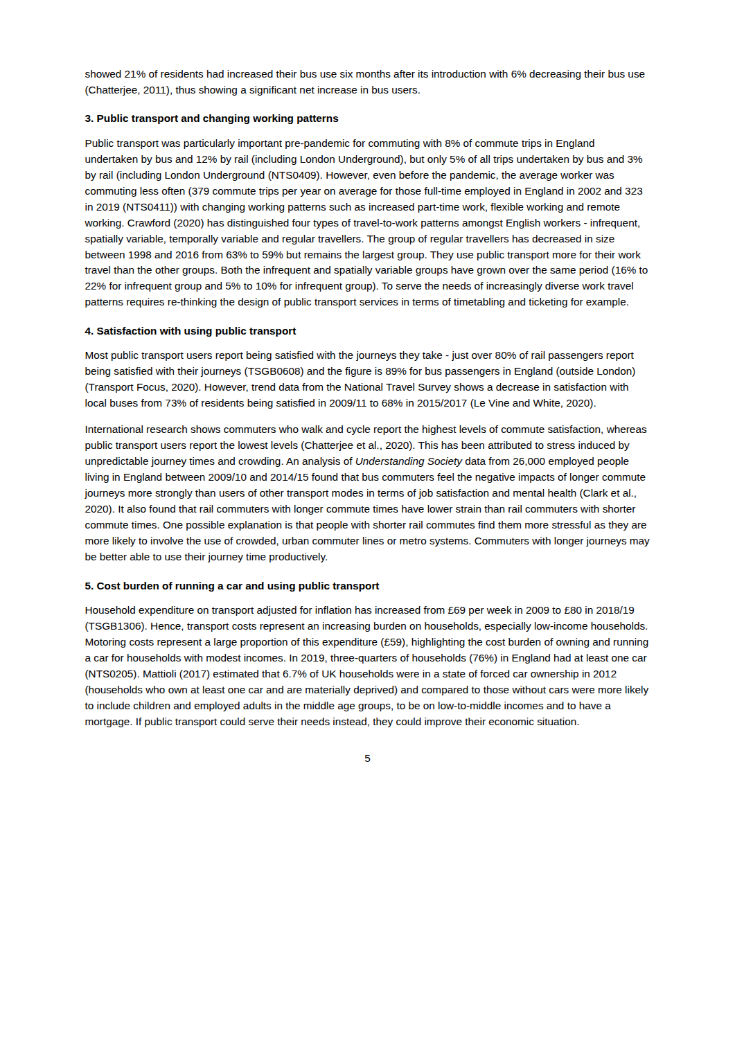showed 21% of residents had increased their bus use six months after its introduction with 6% decreasing their bus use (Chatterjee, 2011), thus showing a significant net increase in bus users.
3. Public transport and changing working patterns
Public transport was particularly important pre-pandemic for commuting with 8% of commute trips in England undertaken by bus and 12% by rail (including London Underground), but only 5% of all trips undertaken by bus and 3% by rail (including London Underground (NTS0409). However, even before the pandemic, the average worker was commuting less often (379 commute trips per year on average for those full-time employed in England in 2002 and 323 in 2019 (NTS0411)) with changing working patterns such as increased part-time work, flexible working and remote working. Crawford (2020) has distinguished four types of travel-to-work patterns amongst English workers - infrequent, spatially variable, temporally variable and regular travellers. The group of regular travellers has decreased in size between 1998 and 2016 from 63% to 59% but remains the largest group. They use public transport more for their work travel than the other groups. Both the infrequent and spatially variable groups have grown over the same period (16% to 22% for infrequent group and 5% to 10% for infrequent group). To serve the needs of increasingly diverse work travel patterns requires re-thinking the design of public transport services in terms of timetabling and ticketing for example.
4. Satisfaction with using public transport
Most public transport users report being satisfied with the journeys they take - just over 80% of rail passengers report being satisfied with their journeys (TSGB0608) and the figure is 89% for bus passengers in England (outside London) (Transport Focus, 2020). However, trend data from the National Travel Survey shows a decrease in satisfaction with local buses from 73% of residents being satisfied in 2009/11 to 68% in 2015/2017 (Le Vine and White, 2020).
International research shows commuters who walk and cycle report the highest levels of commute satisfaction, whereas public transport users report the lowest levels (Chatterjee et al., 2020). This has been attributed to stress induced by unpredictable journey times and crowding. An analysis of Understanding Society data from 26,000 employed people living in England between 2009/10 and 2014/15 found that bus commuters feel the negative impacts of longer commute journeys more strongly than users of other transport modes in terms of job satisfaction and mental health (Clark et al., 2020). It also found that rail commuters with longer commute times have lower strain than rail commuters with shorter commute times. One possible explanation is that people with shorter rail commutes find them more stressful as they are more likely to involve the use of crowded, urban commuter lines or metro systems. Commuters with longer journeys may be better able to use their journey time productively.
5. Cost burden of running a car and using public transport
Household expenditure on transport adjusted for inflation has increased from £69 per week in 2009 to £80 in 2018/19 (TSGB1306). Hence, transport costs represent an increasing burden on households, especially low-income households. Motoring costs represent a large proportion of this expenditure (£59), highlighting the cost burden of owning and running a car for households with modest incomes. In 2019, three-quarters of households (76%) in England had at least one car (NTS0205). Mattioli (2017) estimated that 6.7% of UK households were in a state of forced car ownership in 2012 (households who own at least one car and are materially deprived) and compared to those without cars were more likely to include children and employed adults in the middle age groups, to be on low-to-middle incomes and to have a mortgage. If public transport could serve their needs instead, they could improve their economic situation.
5